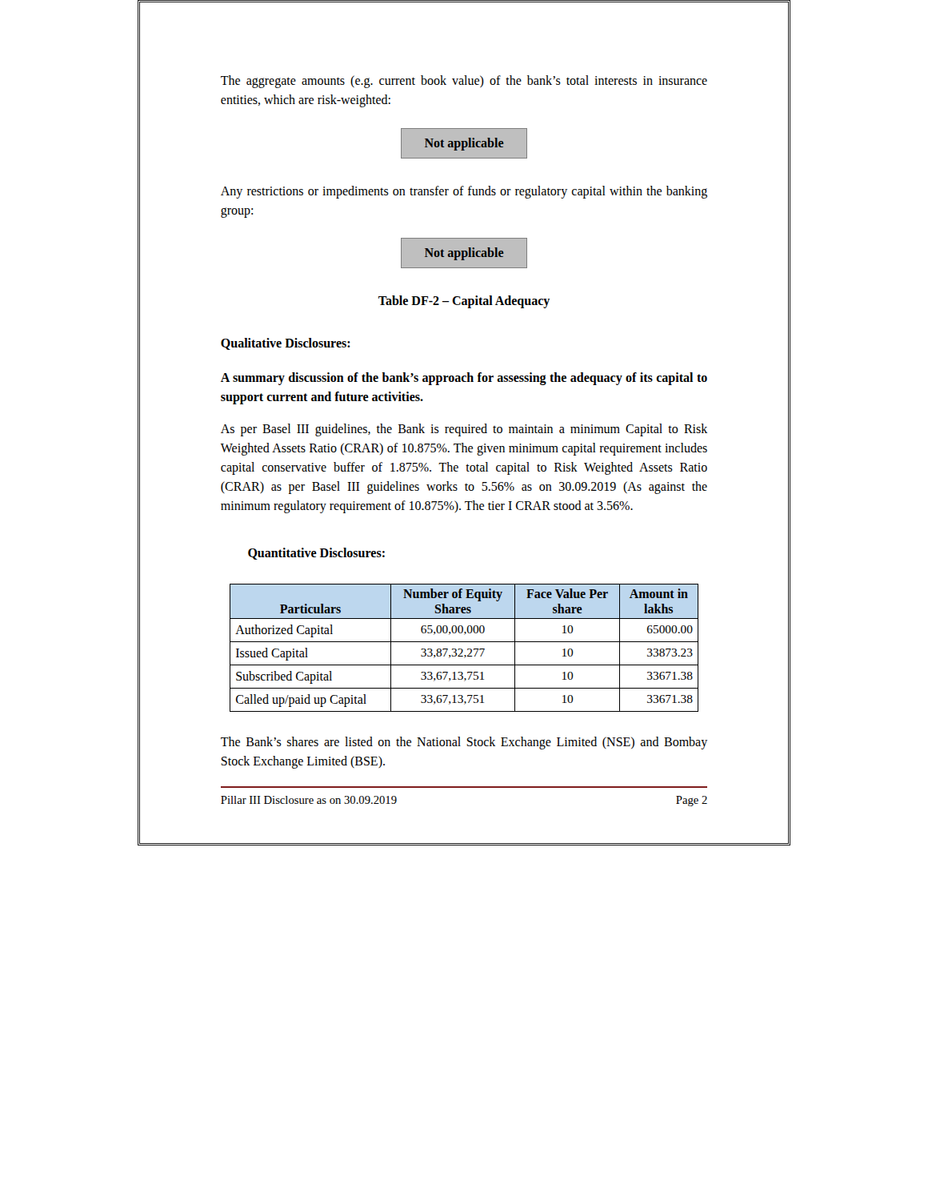The aggregate amounts (e.g. current book value) of the bank’s total interests in insurance entities, which are risk-weighted:
Not applicable
Any restrictions or impediments on transfer of funds or regulatory capital within the banking group:
Not applicable
Table DF-2 – Capital Adequacy
Qualitative Disclosures:
A summary discussion of the bank’s approach for assessing the adequacy of its capital to support current and future activities.
As per Basel III guidelines, the Bank is required to maintain a minimum Capital to Risk Weighted Assets Ratio (CRAR) of 10.875%. The given minimum capital requirement includes capital conservative buffer of 1.875%. The total capital to Risk Weighted Assets Ratio (CRAR) as per Basel III guidelines works to 5.56% as on 30.09.2019 (As against the minimum regulatory requirement of 10.875%). The tier I CRAR stood at 3.56%.
Quantitative Disclosures:
| Particulars | Number of Equity Shares | Face Value Per share | Amount in lakhs |
| --- | --- | --- | --- |
| Authorized Capital | 65,00,00,000 | 10 | 65000.00 |
| Issued Capital | 33,87,32,277 | 10 | 33873.23 |
| Subscribed Capital | 33,67,13,751 | 10 | 33671.38 |
| Called up/paid up Capital | 33,67,13,751 | 10 | 33671.38 |
The Bank’s shares are listed on the National Stock Exchange Limited (NSE) and Bombay Stock Exchange Limited (BSE).
Pillar III Disclosure as on 30.09.2019 Page 2